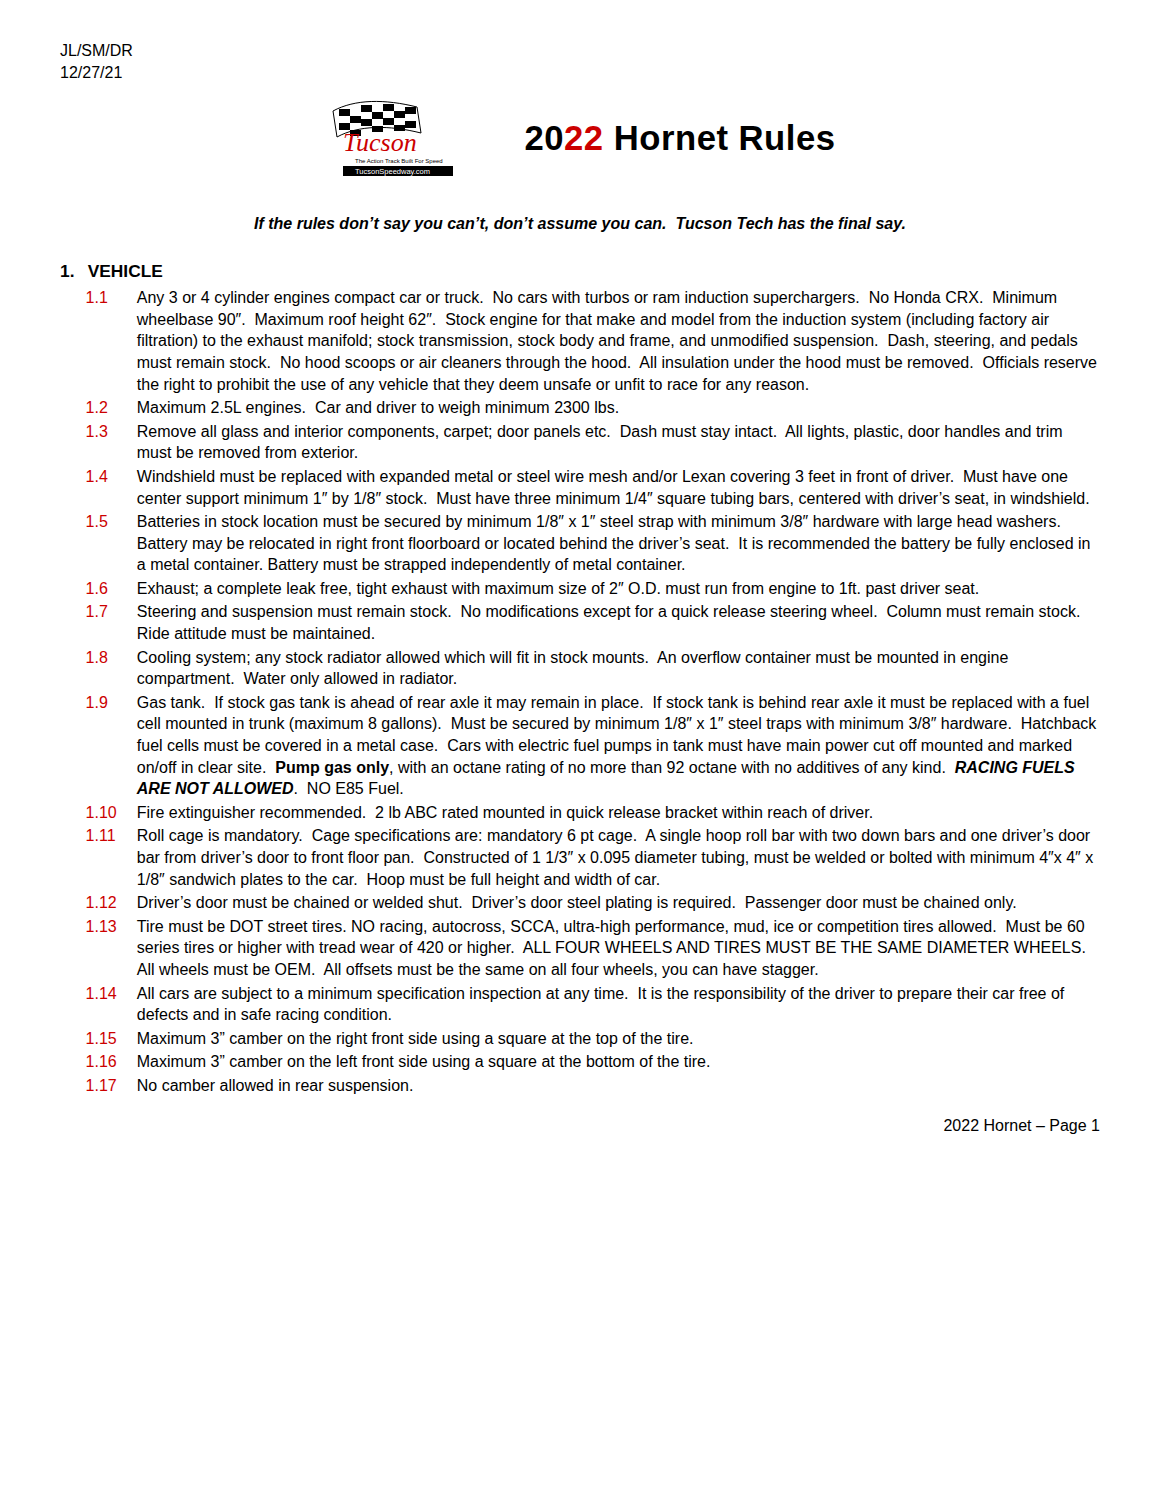JL/SM/DR
12/27/21
Tucson The Action Track Built For Speed TucsonSpeedway.com
2022 Hornet Rules
If the rules don’t say you can’t, don’t assume you can. Tucson Tech has the final say.
1. VEHICLE
1.1 Any 3 or 4 cylinder engines compact car or truck. No cars with turbos or ram induction superchargers. No Honda CRX. Minimum wheelbase 90″. Maximum roof height 62″. Stock engine for that make and model from the induction system (including factory air filtration) to the exhaust manifold; stock transmission, stock body and frame, and unmodified suspension. Dash, steering, and pedals must remain stock. No hood scoops or air cleaners through the hood. All insulation under the hood must be removed. Officials reserve the right to prohibit the use of any vehicle that they deem unsafe or unfit to race for any reason.
1.2 Maximum 2.5L engines. Car and driver to weigh minimum 2300 lbs.
1.3 Remove all glass and interior components, carpet; door panels etc. Dash must stay intact. All lights, plastic, door handles and trim must be removed from exterior.
1.4 Windshield must be replaced with expanded metal or steel wire mesh and/or Lexan covering 3 feet in front of driver. Must have one center support minimum 1″ by 1/8″ stock. Must have three minimum 1/4″ square tubing bars, centered with driver’s seat, in windshield.
1.5 Batteries in stock location must be secured by minimum 1/8″ x 1″ steel strap with minimum 3/8″ hardware with large head washers. Battery may be relocated in right front floorboard or located behind the driver’s seat. It is recommended the battery be fully enclosed in a metal container. Battery must be strapped independently of metal container.
1.6 Exhaust; a complete leak free, tight exhaust with maximum size of 2″ O.D. must run from engine to 1ft. past driver seat.
1.7 Steering and suspension must remain stock. No modifications except for a quick release steering wheel. Column must remain stock. Ride attitude must be maintained.
1.8 Cooling system; any stock radiator allowed which will fit in stock mounts. An overflow container must be mounted in engine compartment. Water only allowed in radiator.
1.9 Gas tank. If stock gas tank is ahead of rear axle it may remain in place. If stock tank is behind rear axle it must be replaced with a fuel cell mounted in trunk (maximum 8 gallons). Must be secured by minimum 1/8″ x 1″ steel traps with minimum 3/8″ hardware. Hatchback fuel cells must be covered in a metal case. Cars with electric fuel pumps in tank must have main power cut off mounted and marked on/off in clear site. Pump gas only, with an octane rating of no more than 92 octane with no additives of any kind. RACING FUELS ARE NOT ALLOWED. NO E85 Fuel.
1.10 Fire extinguisher recommended. 2 lb ABC rated mounted in quick release bracket within reach of driver.
1.11 Roll cage is mandatory. Cage specifications are: mandatory 6 pt cage. A single hoop roll bar with two down bars and one driver’s door bar from driver’s door to front floor pan. Constructed of 1 1/3″ x 0.095 diameter tubing, must be welded or bolted with minimum 4″x 4″ x 1/8″ sandwich plates to the car. Hoop must be full height and width of car.
1.12 Driver’s door must be chained or welded shut. Driver’s door steel plating is required. Passenger door must be chained only.
1.13 Tire must be DOT street tires. NO racing, autocross, SCCA, ultra-high performance, mud, ice or competition tires allowed. Must be 60 series tires or higher with tread wear of 420 or higher. ALL FOUR WHEELS AND TIRES MUST BE THE SAME DIAMETER WHEELS. All wheels must be OEM. All offsets must be the same on all four wheels, you can have stagger.
1.14 All cars are subject to a minimum specification inspection at any time. It is the responsibility of the driver to prepare their car free of defects and in safe racing condition.
1.15 Maximum 3” camber on the right front side using a square at the top of the tire.
1.16 Maximum 3” camber on the left front side using a square at the bottom of the tire.
1.17 No camber allowed in rear suspension.
2022 Hornet – Page 1